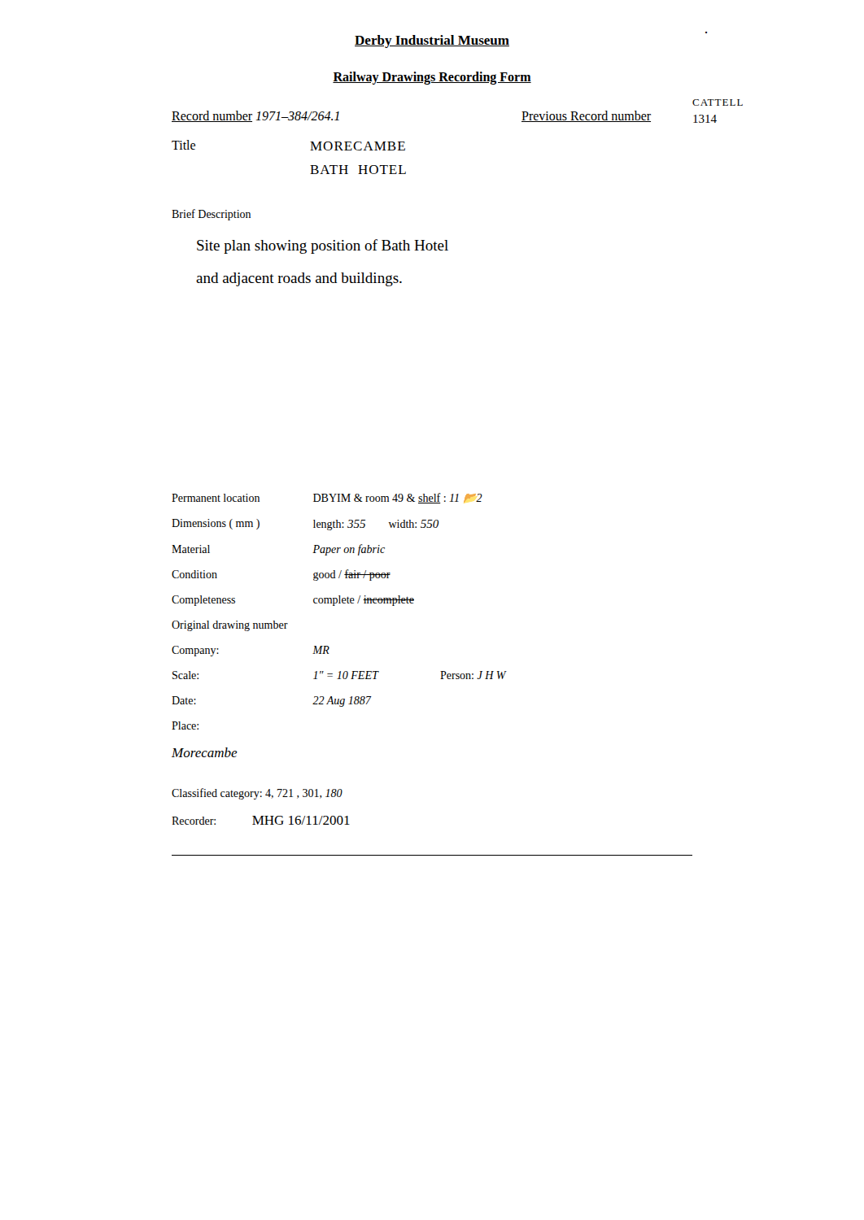·
Derby Industrial Museum
Railway Drawings Recording Form
Record number 1971–384/264.1 Previous Record number CATTELL 1314
Title MORECAMBE
BATH HOTEL
Brief Description
Site plan showing position of Bath Hotel
and adjacent roads and buildings.
Permanent location DBYIM & room 49 & shelf : 11 📂2
Dimensions ( mm ) length: 355 width: 550
Material Paper on fabric
Condition good / fair / poor
Completeness complete / incomplete
Original drawing number
Company: MR
Scale: 1″ = 10 FEET Person: J H W
Date: 22 Aug 1887
Place:
Morecambe
Classified category: 4, 721 , 301, 180
Recorder: MHG 16/11/2001